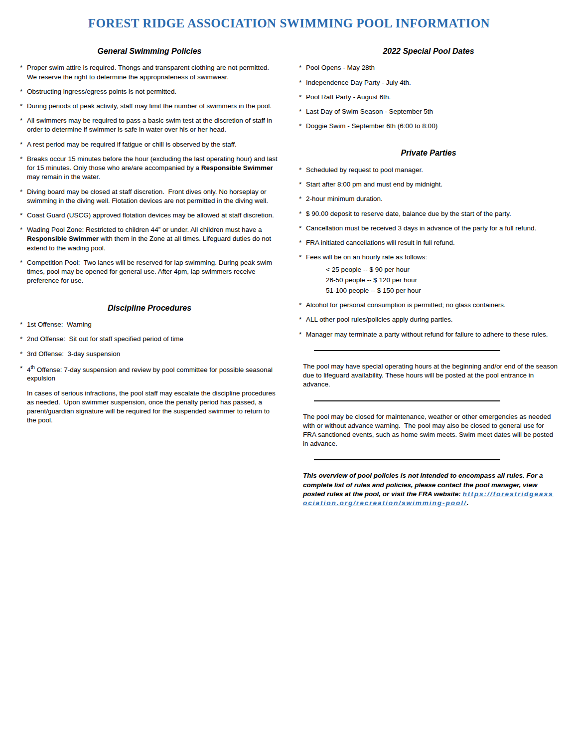FOREST RIDGE ASSOCIATION SWIMMING POOL INFORMATION
General Swimming Policies
Proper swim attire is required. Thongs and transparent clothing are not permitted. We reserve the right to determine the appropriateness of swimwear.
Obstructing ingress/egress points is not permitted.
During periods of peak activity, staff may limit the number of swimmers in the pool.
All swimmers may be required to pass a basic swim test at the discretion of staff in order to determine if swimmer is safe in water over his or her head.
A rest period may be required if fatigue or chill is observed by the staff.
Breaks occur 15 minutes before the hour (excluding the last operating hour) and last for 15 minutes. Only those who are/are accompanied by a Responsible Swimmer may remain in the water.
Diving board may be closed at staff discretion. Front dives only. No horseplay or swimming in the diving well. Flotation devices are not permitted in the diving well.
Coast Guard (USCG) approved flotation devices may be allowed at staff discretion.
Wading Pool Zone: Restricted to children 44” or under. All children must have a Responsible Swimmer with them in the Zone at all times. Lifeguard duties do not extend to the wading pool.
Competition Pool: Two lanes will be reserved for lap swimming. During peak swim times, pool may be opened for general use. After 4pm, lap swimmers receive preference for use.
Discipline Procedures
1st Offense: Warning
2nd Offense: Sit out for staff specified period of time
3rd Offense: 3-day suspension
4th Offense: 7-day suspension and review by pool committee for possible seasonal expulsion
In cases of serious infractions, the pool staff may escalate the discipline procedures as needed. Upon swimmer suspension, once the penalty period has passed, a parent/guardian signature will be required for the suspended swimmer to return to the pool.
2022 Special Pool Dates
Pool Opens - May 28th
Independence Day Party - July 4th.
Pool Raft Party - August 6th.
Last Day of Swim Season - September 5th
Doggie Swim - September 6th (6:00 to 8:00)
Private Parties
Scheduled by request to pool manager.
Start after 8:00 pm and must end by midnight.
2-hour minimum duration.
$ 90.00 deposit to reserve date, balance due by the start of the party.
Cancellation must be received 3 days in advance of the party for a full refund.
FRA initiated cancellations will result in full refund.
Fees will be on an hourly rate as follows:
< 25 people -- $ 90 per hour
26-50 people -- $ 120 per hour
51-100 people -- $ 150 per hour
Alcohol for personal consumption is permitted; no glass containers.
ALL other pool rules/policies apply during parties.
Manager may terminate a party without refund for failure to adhere to these rules.
The pool may have special operating hours at the beginning and/or end of the season due to lifeguard availability. These hours will be posted at the pool entrance in advance.
The pool may be closed for maintenance, weather or other emergencies as needed with or without advance warning. The pool may also be closed to general use for FRA sanctioned events, such as home swim meets. Swim meet dates will be posted in advance.
This overview of pool policies is not intended to encompass all rules. For a complete list of rules and policies, please contact the pool manager, view posted rules at the pool, or visit the FRA website: https://forestridgeassociation.org/recreation/swimming-pool/.